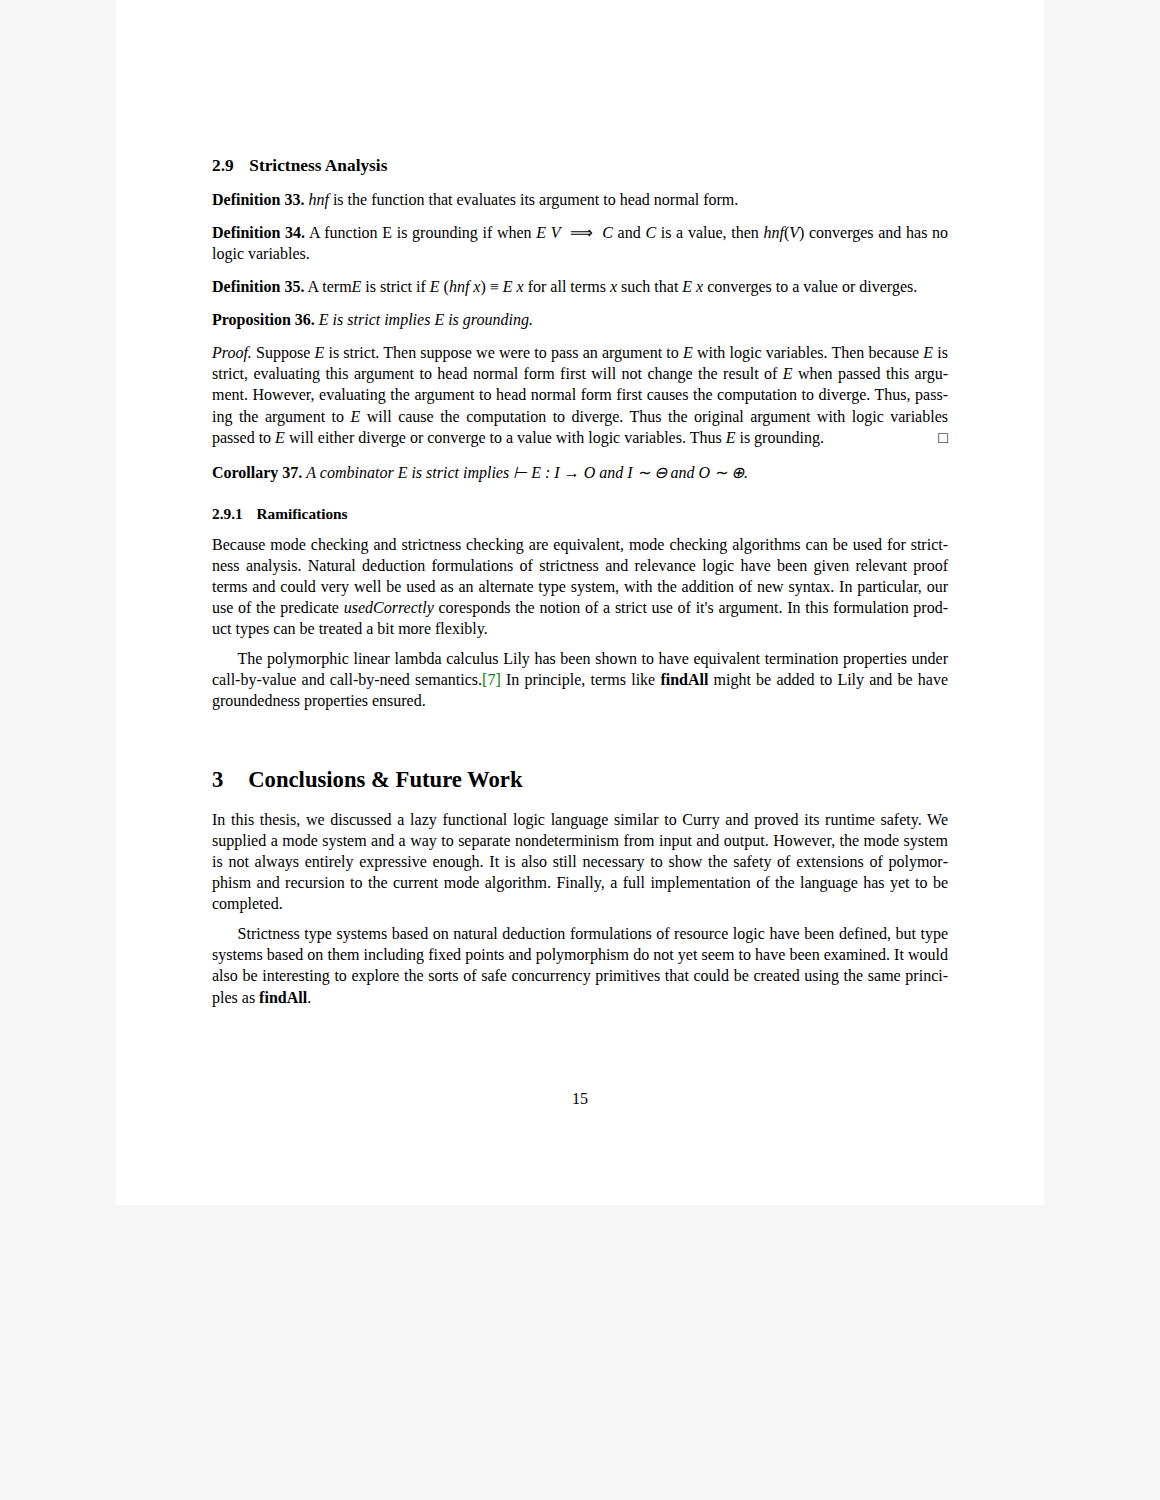2.9 Strictness Analysis
Definition 33. hnf is the function that evaluates its argument to head normal form.
Definition 34. A function E is grounding if when E V ⟹ C and C is a value, then hnf(V) converges and has no logic variables.
Definition 35. A termE is strict if E (hnf x) ≡ E x for all terms x such that E x converges to a value or diverges.
Proposition 36. E is strict implies E is grounding.
Proof. Suppose E is strict. Then suppose we were to pass an argument to E with logic variables. Then because E is strict, evaluating this argument to head normal form first will not change the result of E when passed this argument. However, evaluating the argument to head normal form first causes the computation to diverge. Thus, passing the argument to E will cause the computation to diverge. Thus the original argument with logic variables passed to E will either diverge or converge to a value with logic variables. Thus E is grounding. □
Corollary 37. A combinator E is strict implies ⊢ E : I → O and I ∼ ⊖ and O ∼ ⊕.
2.9.1 Ramifications
Because mode checking and strictness checking are equivalent, mode checking algorithms can be used for strictness analysis. Natural deduction formulations of strictness and relevance logic have been given relevant proof terms and could very well be used as an alternate type system, with the addition of new syntax. In particular, our use of the predicate usedCorrectly coresponds the notion of a strict use of it's argument. In this formulation product types can be treated a bit more flexibly.
The polymorphic linear lambda calculus Lily has been shown to have equivalent termination properties under call-by-value and call-by-need semantics.[7] In principle, terms like findAll might be added to Lily and be have groundedness properties ensured.
3 Conclusions & Future Work
In this thesis, we discussed a lazy functional logic language similar to Curry and proved its runtime safety. We supplied a mode system and a way to separate nondeterminism from input and output. However, the mode system is not always entirely expressive enough. It is also still necessary to show the safety of extensions of polymorphism and recursion to the current mode algorithm. Finally, a full implementation of the language has yet to be completed.
Strictness type systems based on natural deduction formulations of resource logic have been defined, but type systems based on them including fixed points and polymorphism do not yet seem to have been examined. It would also be interesting to explore the sorts of safe concurrency primitives that could be created using the same principles as findAll.
15